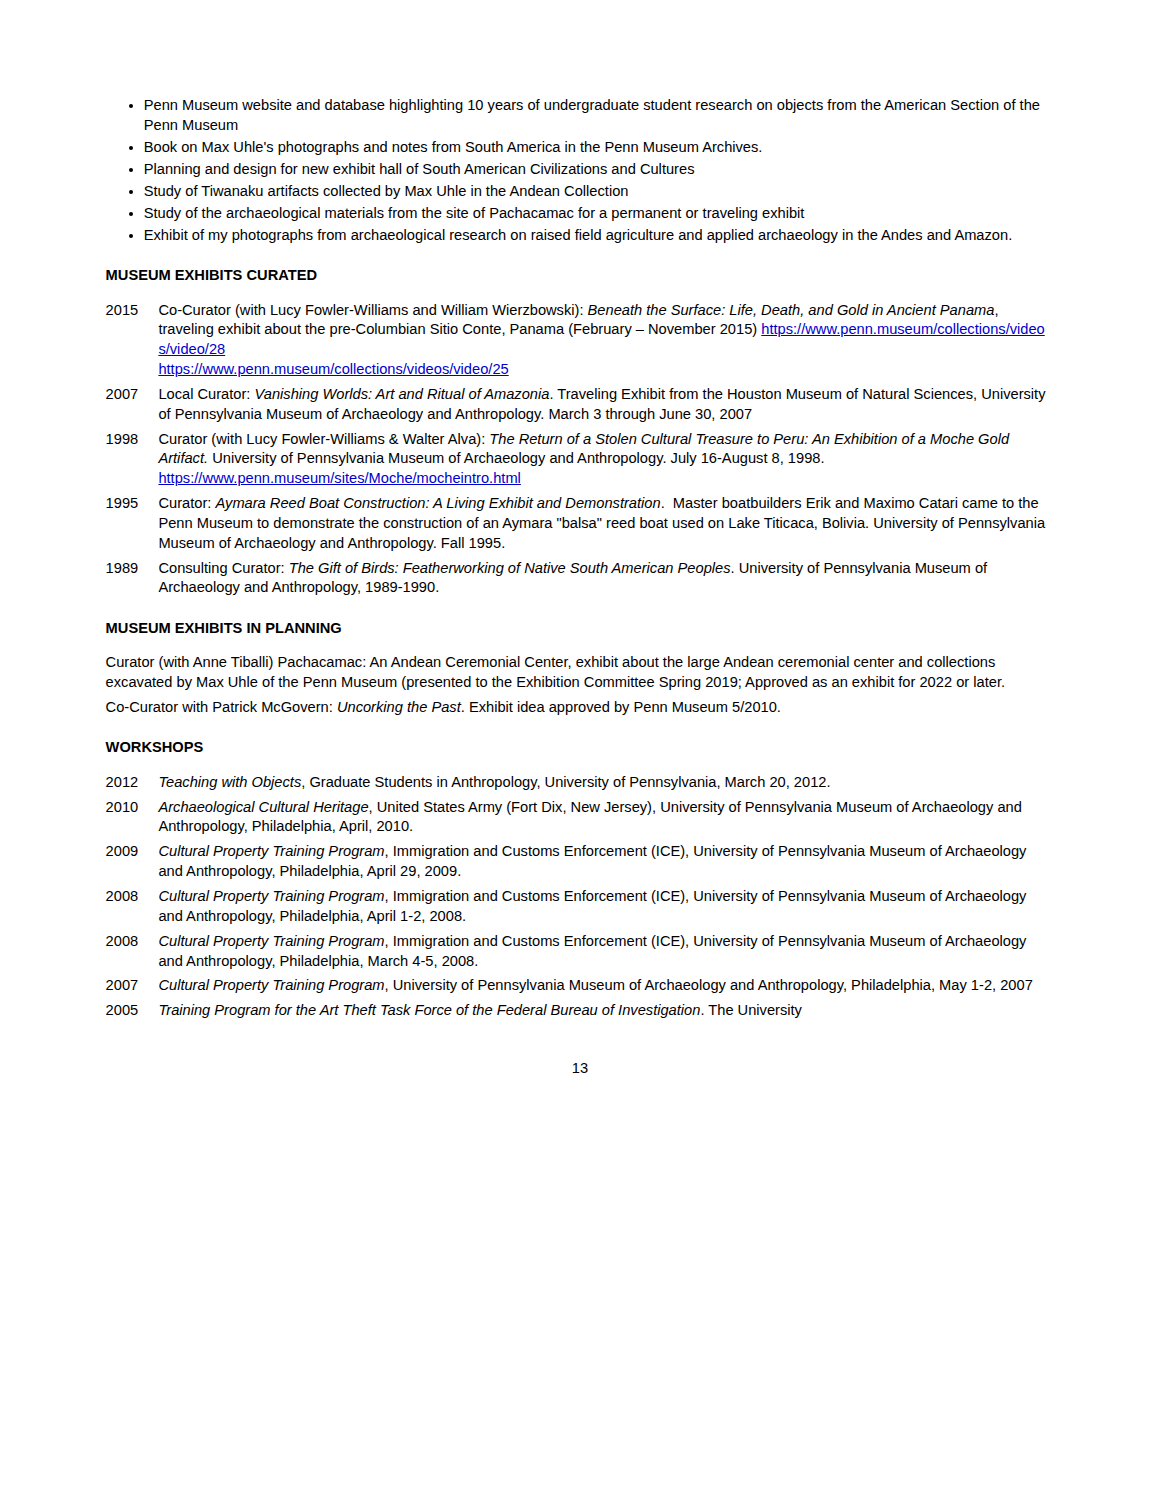Penn Museum website and database highlighting 10 years of undergraduate student research on objects from the American Section of the Penn Museum
Book on Max Uhle's photographs and notes from South America in the Penn Museum Archives.
Planning and design for new exhibit hall of South American Civilizations and Cultures
Study of Tiwanaku artifacts collected by Max Uhle in the Andean Collection
Study of the archaeological materials from the site of Pachacamac for a permanent or traveling exhibit
Exhibit of my photographs from archaeological research on raised field agriculture and applied archaeology in the Andes and Amazon.
Museum Exhibits Curated
2015
Co-Curator (with Lucy Fowler-Williams and William Wierzbowski): Beneath the Surface: Life, Death, and Gold in Ancient Panama, traveling exhibit about the pre-Columbian Sitio Conte, Panama (February – November 2015) https://www.penn.museum/collections/videos/video/28
https://www.penn.museum/collections/videos/video/25
2007
Local Curator: Vanishing Worlds: Art and Ritual of Amazonia. Traveling Exhibit from the Houston Museum of Natural Sciences, University of Pennsylvania Museum of Archaeology and Anthropology. March 3 through June 30, 2007
1998
Curator (with Lucy Fowler-Williams & Walter Alva): The Return of a Stolen Cultural Treasure to Peru: An Exhibition of a Moche Gold Artifact. University of Pennsylvania Museum of Archaeology and Anthropology. July 16-August 8, 1998.
https://www.penn.museum/sites/Moche/mocheintro.html
1995
Curator: Aymara Reed Boat Construction: A Living Exhibit and Demonstration. Master boatbuilders Erik and Maximo Catari came to the Penn Museum to demonstrate the construction of an Aymara "balsa" reed boat used on Lake Titicaca, Bolivia. University of Pennsylvania Museum of Archaeology and Anthropology. Fall 1995.
1989
Consulting Curator: The Gift of Birds: Featherworking of Native South American Peoples. University of Pennsylvania Museum of Archaeology and Anthropology, 1989-1990.
Museum Exhibits in Planning
Curator (with Anne Tiballi) Pachacamac: An Andean Ceremonial Center, exhibit about the large Andean ceremonial center and collections excavated by Max Uhle of the Penn Museum (presented to the Exhibition Committee Spring 2019; Approved as an exhibit for 2022 or later.
Co-Curator with Patrick McGovern: Uncorking the Past. Exhibit idea approved by Penn Museum 5/2010.
Workshops
2012
Teaching with Objects, Graduate Students in Anthropology, University of Pennsylvania, March 20, 2012.
2010
Archaeological Cultural Heritage, United States Army (Fort Dix, New Jersey), University of Pennsylvania Museum of Archaeology and Anthropology, Philadelphia, April, 2010.
2009
Cultural Property Training Program, Immigration and Customs Enforcement (ICE), University of Pennsylvania Museum of Archaeology and Anthropology, Philadelphia, April 29, 2009.
2008
Cultural Property Training Program, Immigration and Customs Enforcement (ICE), University of Pennsylvania Museum of Archaeology and Anthropology, Philadelphia, April 1-2, 2008.
2008
Cultural Property Training Program, Immigration and Customs Enforcement (ICE), University of Pennsylvania Museum of Archaeology and Anthropology, Philadelphia, March 4-5, 2008.
2007
Cultural Property Training Program, University of Pennsylvania Museum of Archaeology and Anthropology, Philadelphia, May 1-2, 2007
2005
Training Program for the Art Theft Task Force of the Federal Bureau of Investigation. The University
13